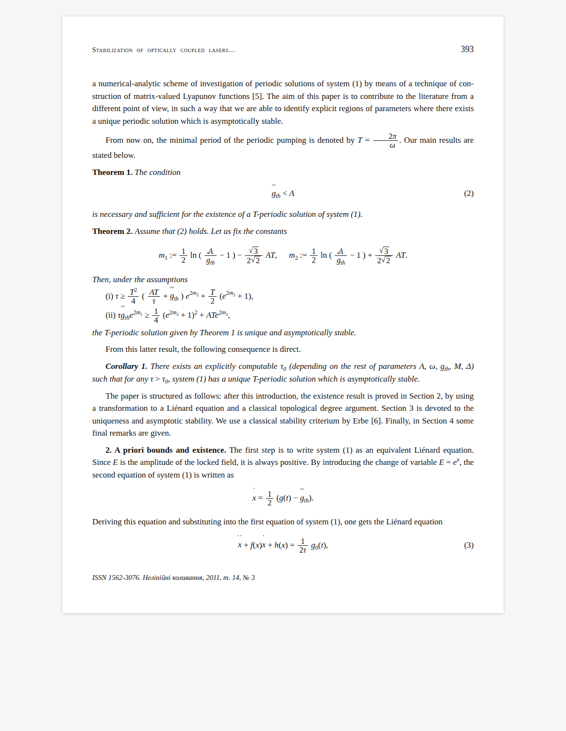Stabilization of optically coupled lasers…
393
a numerical-analytic scheme of investigation of periodic solutions of system (1) by means of a technique of construction of matrix-valued Lyapunov functions [5]. The aim of this paper is to contribute to the literature from a different point of view, in such a way that we are able to identify explicit regions of parameters where there exists a unique periodic solution which is asymptotically stable.
From now on, the minimal period of the periodic pumping is denoted by T = 2 π ω. Our main results are stated below.
Theorem 1. The condition
~gth < A (2)
is necessary and sufficient for the existence of a T-periodic solution of system (1).
Theorem 2. Assume that (2) holds. Let us fix the constants
m1 := 12 ln ( A~gth − 1 ) − 322 AT, m2 := 12 ln ( A~gth − 1 ) + 322 AT.
Then, under the assumptions
(i) τ ≥ T24 ( AT τ + ~gth ) e2 m2 + T 2 (e2 m2 + 1),
(ii) τ~gthe2 m1 ≥ 14 (e2 m2 + 1)2 + ATe2 m2,
the T-periodic solution given by Theorem 1 is unique and asymptotically stable.
From this latter result, the following consequence is direct.
Corollary 1. There exists an explicitly computable τ0 (depending on the rest of parameters A, ω, gth, M, Δ) such that for any τ > τ0, system (1) has a unique T-periodic solution which is asymptotically stable.
The paper is structured as follows: after this introduction, the existence result is proved in Section 2, by using a transformation to a Liénard equation and a classical topological degree argument. Section 3 is devoted to the uniqueness and asymptotic stability. We use a classical stability criterium by Erbe [6]. Finally, in Section 4 some final remarks are given.
2. A priori bounds and existence. The first step is to write system (1) as an equivalent Liénard equation. Since E is the amplitude of the locked field, it is always positive. By introducing the change of variable E = ex, the second equation of system (1) is written as
·x = 12 (g(t) − ~gth).
Deriving this equation and substituting into the first equation of system (1), one gets the Liénard equation
··x + f(x)·x + h(x) = 12 τ g0(t), (3)
ISSN 1562-3076. Нелінійні коливання, 2011, т. 14, № 3